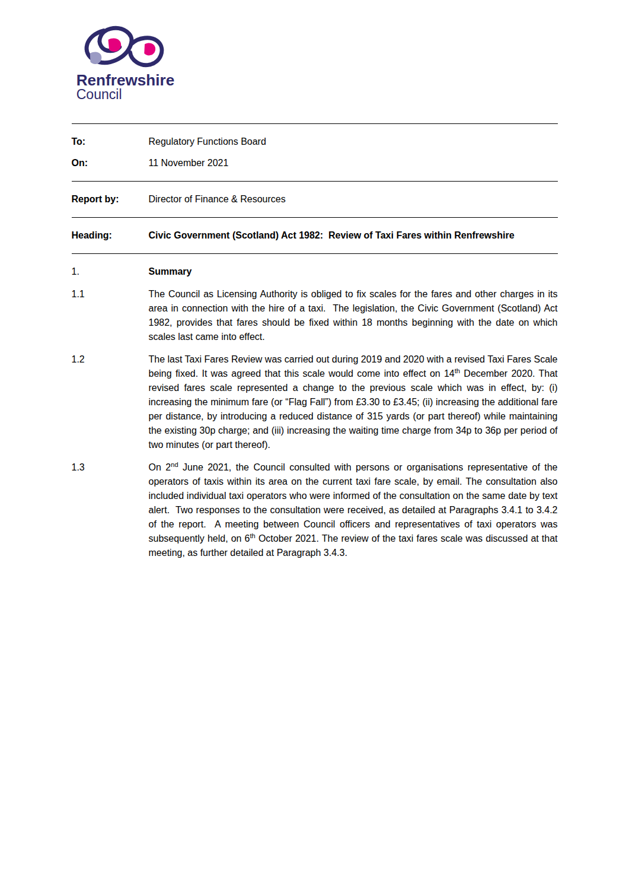Renfrewshire Council
| To: | Regulatory Functions Board |
| On: | 11 November 2021 |
| Report by: | Director of Finance & Resources |
| Heading: | Civic Government (Scotland) Act 1982: Review of Taxi Fares within Renfrewshire |
| 1. | Summary |
| 1.1 | The Council as Licensing Authority is obliged to fix scales for the fares and other charges in its area in connection with the hire of a taxi. The legislation, the Civic Government (Scotland) Act 1982, provides that fares should be fixed within 18 months beginning with the date on which scales last came into effect. |
| 1.2 | The last Taxi Fares Review was carried out during 2019 and 2020 with a revised Taxi Fares Scale being fixed. It was agreed that this scale would come into effect on 14 th December 2020. That revised fares scale represented a change to the previous scale which was in effect, by: (i) increasing the minimum fare (or “Flag Fall”) from £3.30 to £3.45; (ii) increasing the additional fare per distance, by introducing a reduced distance of 315 yards (or part thereof) while maintaining the existing 30p charge; and (iii) increasing the waiting time charge from 34p to 36p per period of two minutes (or part thereof). |
| 1.3 | On 2 nd June 2021, the Council consulted with persons or organisations representative of the operators of taxis within its area on the current taxi fare scale, by email. The consultation also included individual taxi operators who were informed of the consultation on the same date by text alert. Two responses to the consultation were received, as detailed at Paragraphs 3.4.1 to 3.4.2 of the report. A meeting between Council officers and representatives of taxi operators was subsequently held, on 6 th October 2021. The review of the taxi fares scale was discussed at that meeting, as further detailed at Paragraph 3.4.3. |